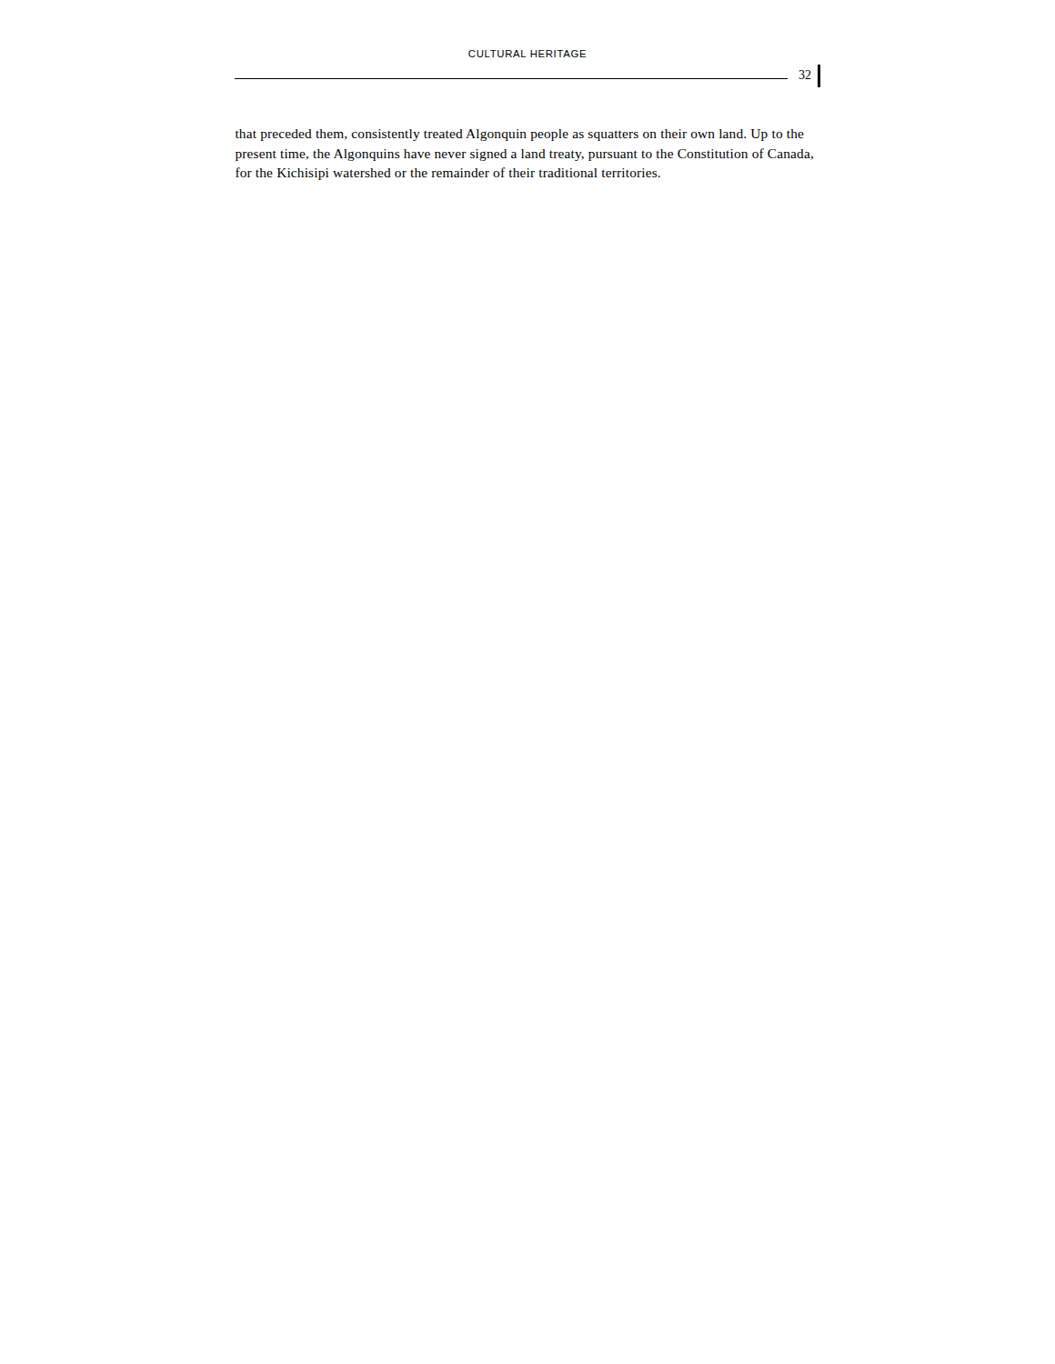CULTURAL HERITAGE
32
that preceded them, consistently treated Algonquin people as squatters on their own land. Up to the present time, the Algonquins have never signed a land treaty, pursuant to the Constitution of Canada, for the Kichisipi watershed or the remainder of their traditional territories.